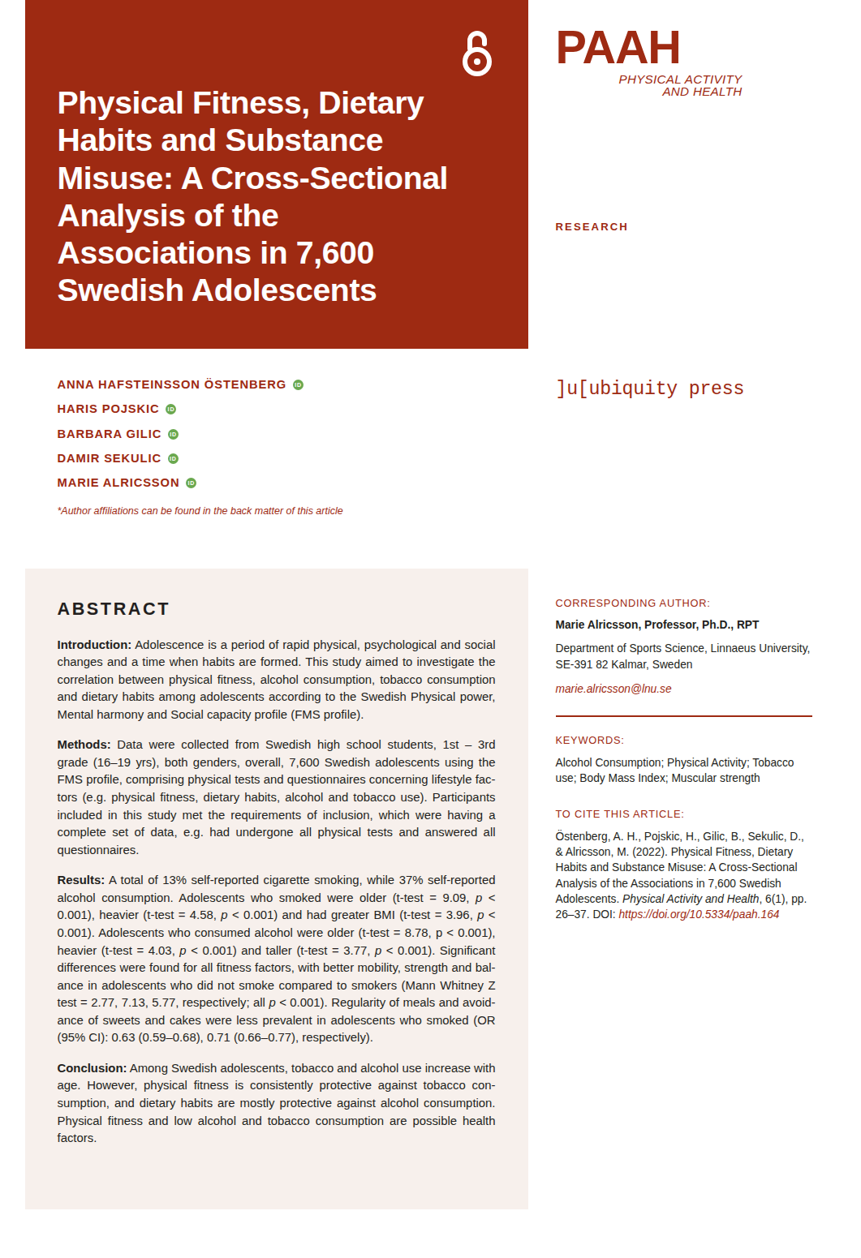Physical Fitness, Dietary Habits and Substance Misuse: A Cross-Sectional Analysis of the Associations in 7,600 Swedish Adolescents
PAAH PHYSICAL ACTIVITY
AND HEALTH
RESEARCH
ANNA HAFSTEINSSON ÖSTENBERG
HARIS POJSKIC
BARBARA GILIC
DAMIR SEKULIC
MARIE ALRICSSON
*Author affiliations can be found in the back matter of this article
]u[ubiquity press
ABSTRACT
Introduction: Adolescence is a period of rapid physical, psychological and social changes and a time when habits are formed. This study aimed to investigate the correlation between physical fitness, alcohol consumption, tobacco consumption and dietary habits among adolescents according to the Swedish Physical power, Mental harmony and Social capacity profile (FMS profile).
Methods: Data were collected from Swedish high school students, 1st – 3rd grade (16–19 yrs), both genders, overall, 7,600 Swedish adolescents using the FMS profile, comprising physical tests and questionnaires concerning lifestyle factors (e.g. physical fitness, dietary habits, alcohol and tobacco use). Participants included in this study met the requirements of inclusion, which were having a complete set of data, e.g. had undergone all physical tests and answered all questionnaires.
Results: A total of 13% self-reported cigarette smoking, while 37% self-reported alcohol consumption. Adolescents who smoked were older (t-test = 9.09, p < 0.001), heavier (t-test = 4.58, p < 0.001) and had greater BMI (t-test = 3.96, p < 0.001). Adolescents who consumed alcohol were older (t-test = 8.78, p < 0.001), heavier (t-test = 4.03, p < 0.001) and taller (t-test = 3.77, p < 0.001). Significant differences were found for all fitness factors, with better mobility, strength and balance in adolescents who did not smoke compared to smokers (Mann Whitney Z test = 2.77, 7.13, 5.77, respectively; all p < 0.001). Regularity of meals and avoidance of sweets and cakes were less prevalent in adolescents who smoked (OR (95% CI): 0.63 (0.59–0.68), 0.71 (0.66–0.77), respectively).
Conclusion: Among Swedish adolescents, tobacco and alcohol use increase with age. However, physical fitness is consistently protective against tobacco consumption, and dietary habits are mostly protective against alcohol consumption. Physical fitness and low alcohol and tobacco consumption are possible health factors.
CORRESPONDING AUTHOR:
Marie Alricsson, Professor, Ph.D., RPT
Department of Sports Science, Linnaeus University, SE-391 82 Kalmar, Sweden
marie.alricsson@lnu.se
KEYWORDS:
Alcohol Consumption; Physical Activity; Tobacco use; Body Mass Index; Muscular strength
TO CITE THIS ARTICLE:
Östenberg, A. H., Pojskic, H., Gilic, B., Sekulic, D., & Alricsson, M. (2022). Physical Fitness, Dietary Habits and Substance Misuse: A Cross-Sectional Analysis of the Associations in 7,600 Swedish Adolescents. Physical Activity and Health, 6(1), pp. 26–37. DOI: https://doi.org/10.5334/paah.164